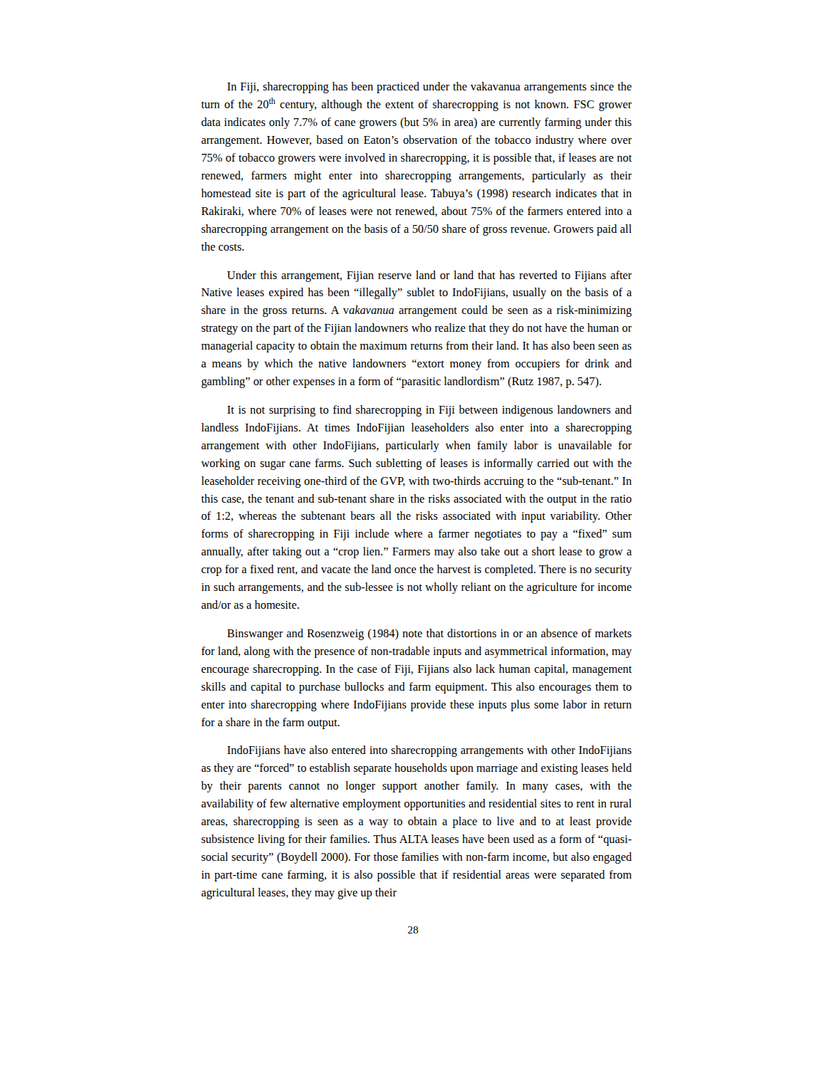In Fiji, sharecropping has been practiced under the vakavanua arrangements since the turn of the 20th century, although the extent of sharecropping is not known. FSC grower data indicates only 7.7% of cane growers (but 5% in area) are currently farming under this arrangement. However, based on Eaton’s observation of the tobacco industry where over 75% of tobacco growers were involved in sharecropping, it is possible that, if leases are not renewed, farmers might enter into sharecropping arrangements, particularly as their homestead site is part of the agricultural lease. Tabuya’s (1998) research indicates that in Rakiraki, where 70% of leases were not renewed, about 75% of the farmers entered into a sharecropping arrangement on the basis of a 50/50 share of gross revenue. Growers paid all the costs.
Under this arrangement, Fijian reserve land or land that has reverted to Fijians after Native leases expired has been “illegally” sublet to IndoFijians, usually on the basis of a share in the gross returns. A vakavanua arrangement could be seen as a risk-minimizing strategy on the part of the Fijian landowners who realize that they do not have the human or managerial capacity to obtain the maximum returns from their land. It has also been seen as a means by which the native landowners “extort money from occupiers for drink and gambling” or other expenses in a form of “parasitic landlordism” (Rutz 1987, p. 547).
It is not surprising to find sharecropping in Fiji between indigenous landowners and landless IndoFijians. At times IndoFijian leaseholders also enter into a sharecropping arrangement with other IndoFijians, particularly when family labor is unavailable for working on sugar cane farms. Such subletting of leases is informally carried out with the leaseholder receiving one-third of the GVP, with two-thirds accruing to the “sub-tenant.” In this case, the tenant and sub-tenant share in the risks associated with the output in the ratio of 1:2, whereas the subtenant bears all the risks associated with input variability. Other forms of sharecropping in Fiji include where a farmer negotiates to pay a “fixed” sum annually, after taking out a “crop lien.” Farmers may also take out a short lease to grow a crop for a fixed rent, and vacate the land once the harvest is completed. There is no security in such arrangements, and the sub-lessee is not wholly reliant on the agriculture for income and/or as a homesite.
Binswanger and Rosenzweig (1984) note that distortions in or an absence of markets for land, along with the presence of non-tradable inputs and asymmetrical information, may encourage sharecropping. In the case of Fiji, Fijians also lack human capital, management skills and capital to purchase bullocks and farm equipment. This also encourages them to enter into sharecropping where IndoFijians provide these inputs plus some labor in return for a share in the farm output.
IndoFijians have also entered into sharecropping arrangements with other IndoFijians as they are “forced” to establish separate households upon marriage and existing leases held by their parents cannot no longer support another family. In many cases, with the availability of few alternative employment opportunities and residential sites to rent in rural areas, sharecropping is seen as a way to obtain a place to live and to at least provide subsistence living for their families. Thus ALTA leases have been used as a form of “quasi-social security” (Boydell 2000). For those families with non-farm income, but also engaged in part-time cane farming, it is also possible that if residential areas were separated from agricultural leases, they may give up their
28